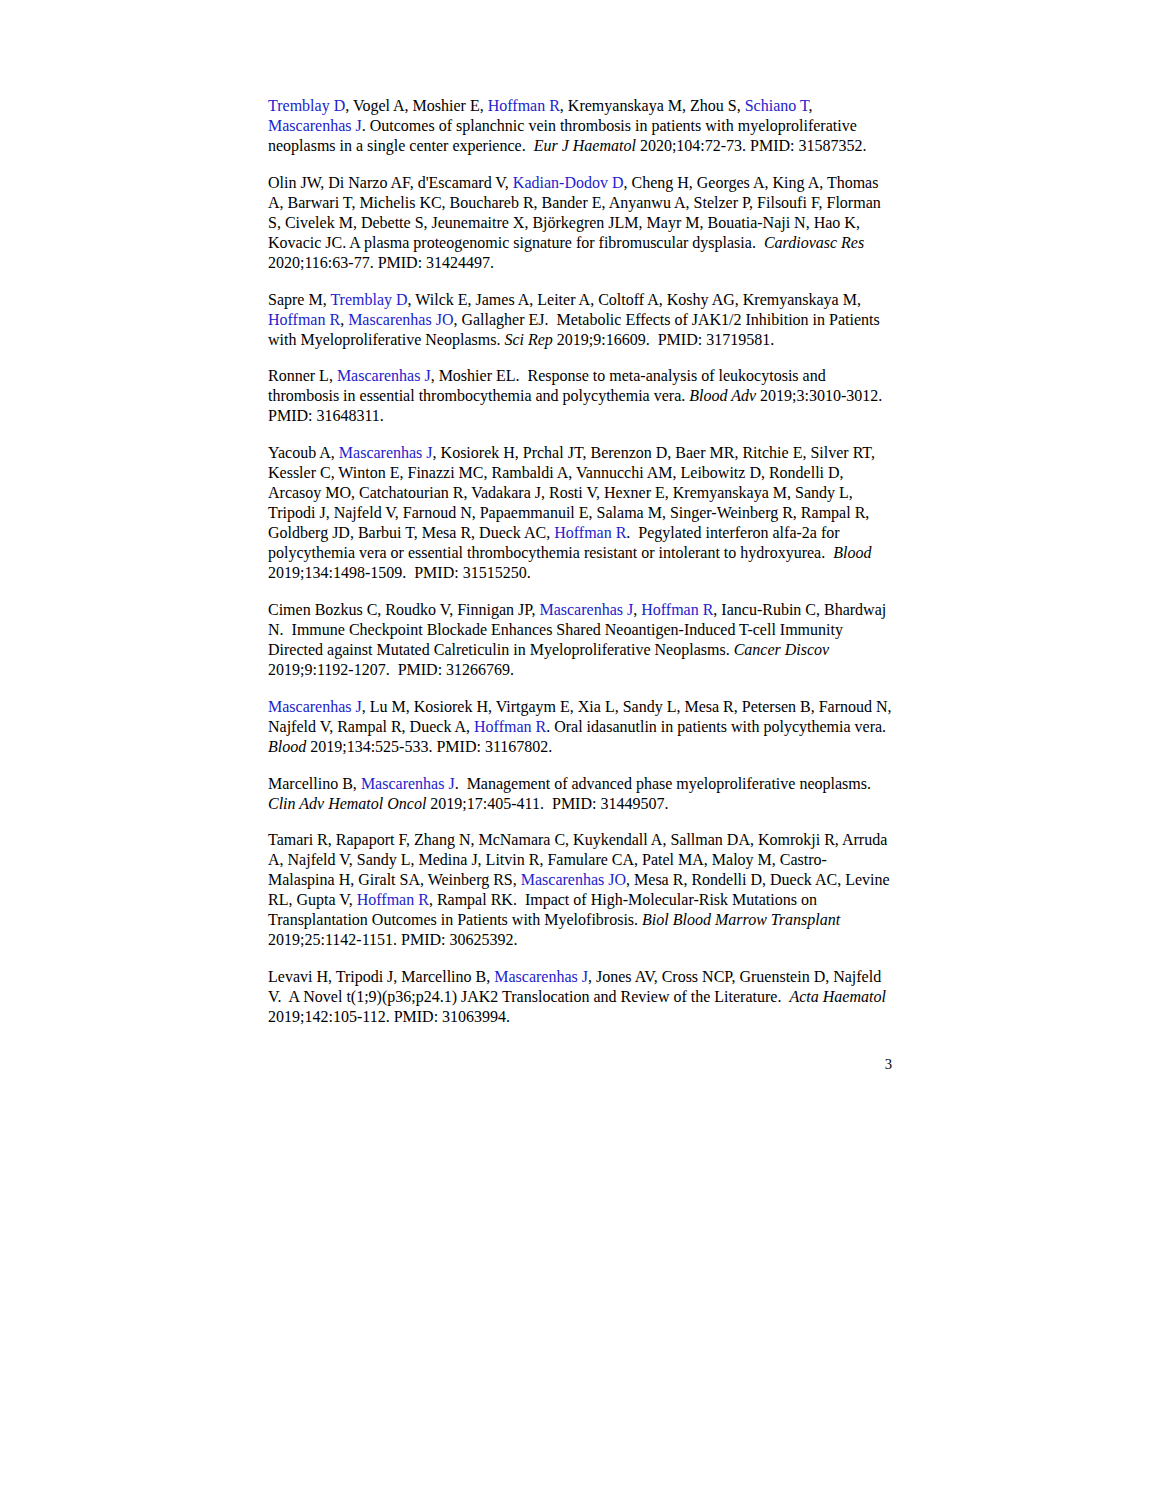Tremblay D, Vogel A, Moshier E, Hoffman R, Kremyanskaya M, Zhou S, Schiano T, Mascarenhas J. Outcomes of splanchnic vein thrombosis in patients with myeloproliferative neoplasms in a single center experience. Eur J Haematol 2020;104:72-73. PMID: 31587352.
Olin JW, Di Narzo AF, d'Escamard V, Kadian-Dodov D, Cheng H, Georges A, King A, Thomas A, Barwari T, Michelis KC, Bouchareb R, Bander E, Anyanwu A, Stelzer P, Filsoufi F, Florman S, Civelek M, Debette S, Jeunemaitre X, Björkegren JLM, Mayr M, Bouatia-Naji N, Hao K, Kovacic JC. A plasma proteogenomic signature for fibromuscular dysplasia. Cardiovasc Res 2020;116:63-77. PMID: 31424497.
Sapre M, Tremblay D, Wilck E, James A, Leiter A, Coltoff A, Koshy AG, Kremyanskaya M, Hoffman R, Mascarenhas JO, Gallagher EJ. Metabolic Effects of JAK1/2 Inhibition in Patients with Myeloproliferative Neoplasms. Sci Rep 2019;9:16609. PMID: 31719581.
Ronner L, Mascarenhas J, Moshier EL. Response to meta-analysis of leukocytosis and thrombosis in essential thrombocythemia and polycythemia vera. Blood Adv 2019;3:3010-3012. PMID: 31648311.
Yacoub A, Mascarenhas J, Kosiorek H, Prchal JT, Berenzon D, Baer MR, Ritchie E, Silver RT, Kessler C, Winton E, Finazzi MC, Rambaldi A, Vannucchi AM, Leibowitz D, Rondelli D, Arcasoy MO, Catchatourian R, Vadakara J, Rosti V, Hexner E, Kremyanskaya M, Sandy L, Tripodi J, Najfeld V, Farnoud N, Papaemmanuil E, Salama M, Singer-Weinberg R, Rampal R, Goldberg JD, Barbui T, Mesa R, Dueck AC, Hoffman R. Pegylated interferon alfa-2a for polycythemia vera or essential thrombocythemia resistant or intolerant to hydroxyurea. Blood 2019;134:1498-1509. PMID: 31515250.
Cimen Bozkus C, Roudko V, Finnigan JP, Mascarenhas J, Hoffman R, Iancu-Rubin C, Bhardwaj N. Immune Checkpoint Blockade Enhances Shared Neoantigen-Induced T-cell Immunity Directed against Mutated Calreticulin in Myeloproliferative Neoplasms. Cancer Discov 2019;9:1192-1207. PMID: 31266769.
Mascarenhas J, Lu M, Kosiorek H, Virtgaym E, Xia L, Sandy L, Mesa R, Petersen B, Farnoud N, Najfeld V, Rampal R, Dueck A, Hoffman R. Oral idasanutlin in patients with polycythemia vera. Blood 2019;134:525-533. PMID: 31167802.
Marcellino B, Mascarenhas J. Management of advanced phase myeloproliferative neoplasms. Clin Adv Hematol Oncol 2019;17:405-411. PMID: 31449507.
Tamari R, Rapaport F, Zhang N, McNamara C, Kuykendall A, Sallman DA, Komrokji R, Arruda A, Najfeld V, Sandy L, Medina J, Litvin R, Famulare CA, Patel MA, Maloy M, Castro-Malaspina H, Giralt SA, Weinberg RS, Mascarenhas JO, Mesa R, Rondelli D, Dueck AC, Levine RL, Gupta V, Hoffman R, Rampal RK. Impact of High-Molecular-Risk Mutations on Transplantation Outcomes in Patients with Myelofibrosis. Biol Blood Marrow Transplant 2019;25:1142-1151. PMID: 30625392.
Levavi H, Tripodi J, Marcellino B, Mascarenhas J, Jones AV, Cross NCP, Gruenstein D, Najfeld V. A Novel t(1;9)(p36;p24.1) JAK2 Translocation and Review of the Literature. Acta Haematol 2019;142:105-112. PMID: 31063994.
3